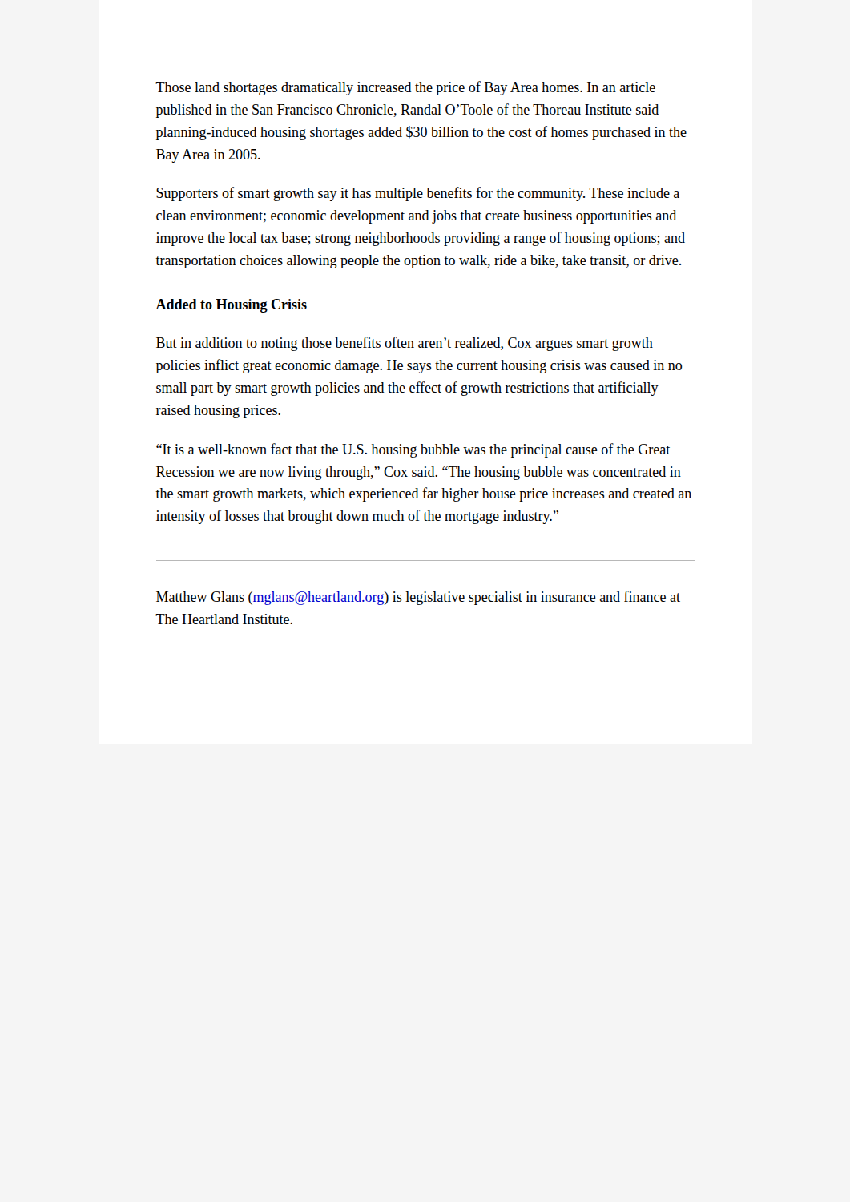Those land shortages dramatically increased the price of Bay Area homes. In an article published in the San Francisco Chronicle, Randal O’Toole of the Thoreau Institute said planning-induced housing shortages added $30 billion to the cost of homes purchased in the Bay Area in 2005.
Supporters of smart growth say it has multiple benefits for the community. These include a clean environment; economic development and jobs that create business opportunities and improve the local tax base; strong neighborhoods providing a range of housing options; and transportation choices allowing people the option to walk, ride a bike, take transit, or drive.
Added to Housing Crisis
But in addition to noting those benefits often aren’t realized, Cox argues smart growth policies inflict great economic damage. He says the current housing crisis was caused in no small part by smart growth policies and the effect of growth restrictions that artificially raised housing prices.
“It is a well-known fact that the U.S. housing bubble was the principal cause of the Great Recession we are now living through,” Cox said. “The housing bubble was concentrated in the smart growth markets, which experienced far higher house price increases and created an intensity of losses that brought down much of the mortgage industry.”
Matthew Glans (mglans@heartland.org) is legislative specialist in insurance and finance at The Heartland Institute.